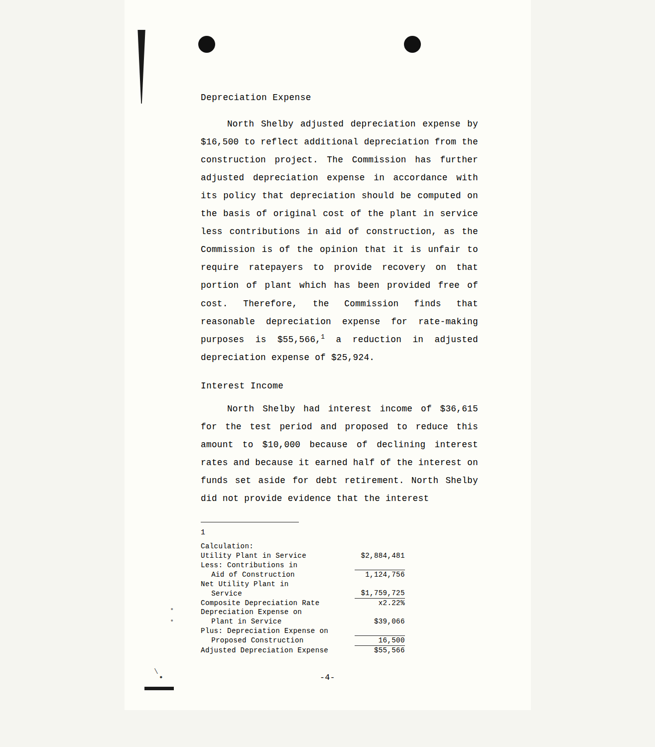Depreciation Expense
North Shelby adjusted depreciation expense by $16,500 to reflect additional depreciation from the construction project. The Commission has further adjusted depreciation expense in accordance with its policy that depreciation should be computed on the basis of original cost of the plant in service less contributions in aid of construction, as the Commission is of the opinion that it is unfair to require ratepayers to provide recovery on that portion of plant which has been provided free of cost. Therefore, the Commission finds that reasonable depreciation expense for rate-making purposes is $55,566,1 a reduction in adjusted depreciation expense of $25,924.
Interest Income
North Shelby had interest income of $36,615 for the test period and proposed to reduce this amount to $10,000 because of declining interest rates and because it earned half of the interest on funds set aside for debt retirement. North Shelby did not provide evidence that the interest
1
| Calculation: | |
| Utility Plant in Service | $2,884,481 |
| Less: Contributions in | |
| Aid of Construction | 1,124,756 |
| Net Utility Plant in | |
| Service | $1,759,725 |
| Composite Depreciation Rate | x2.22% |
| Depreciation Expense on | |
| Plant in Service | $ 39,066 |
| Plus: Depreciation Expense on | |
| Proposed Construction | 16,500 |
| Adjusted Depreciation Expense | $ 55,566 |
-4-
•
•
\
•